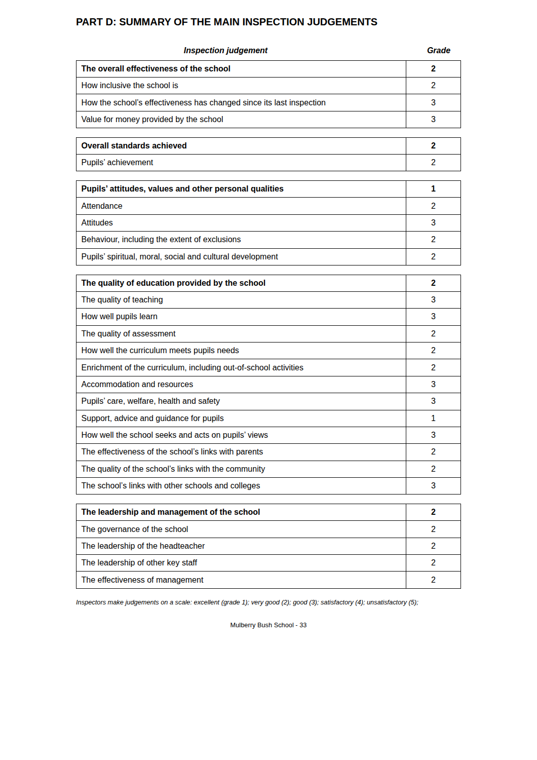PART D: SUMMARY OF THE MAIN INSPECTION JUDGEMENTS
Inspection judgement Grade
| The overall effectiveness of the school | 2 |
| How inclusive the school is | 2 |
| How the school’s effectiveness has changed since its last inspection | 3 |
| Value for money provided by the school | 3 |
| Overall standards achieved | 2 |
| Pupils’ achievement | 2 |
| Pupils’ attitudes, values and other personal qualities | 1 |
| Attendance | 2 |
| Attitudes | 3 |
| Behaviour, including the extent of exclusions | 2 |
| Pupils’ spiritual, moral, social and cultural development | 2 |
| The quality of education provided by the school | 2 |
| The quality of teaching | 3 |
| How well pupils learn | 3 |
| The quality of assessment | 2 |
| How well the curriculum meets pupils needs | 2 |
| Enrichment of the curriculum, including out-of-school activities | 2 |
| Accommodation and resources | 3 |
| Pupils’ care, welfare, health and safety | 3 |
| Support, advice and guidance for pupils | 1 |
| How well the school seeks and acts on pupils’ views | 3 |
| The effectiveness of the school’s links with parents | 2 |
| The quality of the school’s links with the community | 2 |
| The school’s links with other schools and colleges | 3 |
| The leadership and management of the school | 2 |
| The governance of the school | 2 |
| The leadership of the headteacher | 2 |
| The leadership of other key staff | 2 |
| The effectiveness of management | 2 |
Inspectors make judgements on a scale: excellent (grade 1); very good (2); good (3); satisfactory (4); unsatisfactory (5);
Mulberry Bush School - 33